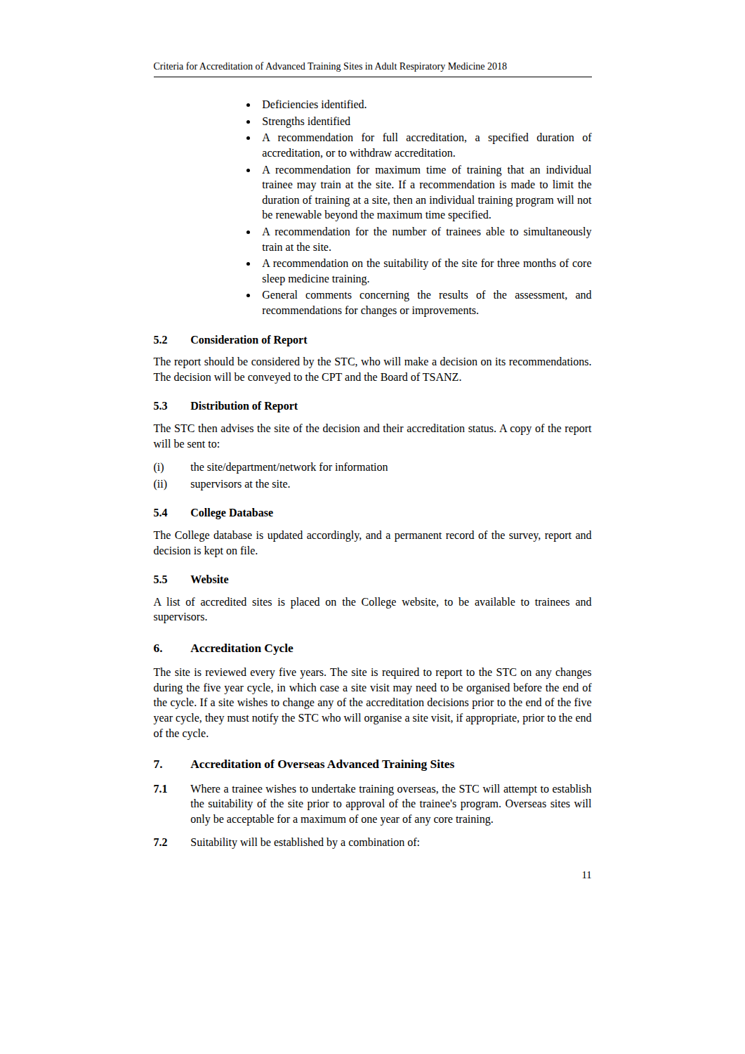Criteria for Accreditation of Advanced Training Sites in Adult Respiratory Medicine 2018
Deficiencies identified.
Strengths identified
A recommendation for full accreditation, a specified duration of accreditation, or to withdraw accreditation.
A recommendation for maximum time of training that an individual trainee may train at the site. If a recommendation is made to limit the duration of training at a site, then an individual training program will not be renewable beyond the maximum time specified.
A recommendation for the number of trainees able to simultaneously train at the site.
A recommendation on the suitability of the site for three months of core sleep medicine training.
General comments concerning the results of the assessment, and recommendations for changes or improvements.
5.2 Consideration of Report
The report should be considered by the STC, who will make a decision on its recommendations. The decision will be conveyed to the CPT and the Board of TSANZ.
5.3 Distribution of Report
The STC then advises the site of the decision and their accreditation status. A copy of the report will be sent to:
(i)
the site/department/network for information
(ii)
supervisors at the site.
5.4 College Database
The College database is updated accordingly, and a permanent record of the survey, report and decision is kept on file.
5.5 Website
A list of accredited sites is placed on the College website, to be available to trainees and supervisors.
6. Accreditation Cycle
The site is reviewed every five years. The site is required to report to the STC on any changes during the five year cycle, in which case a site visit may need to be organised before the end of the cycle. If a site wishes to change any of the accreditation decisions prior to the end of the five year cycle, they must notify the STC who will organise a site visit, if appropriate, prior to the end of the cycle.
7. Accreditation of Overseas Advanced Training Sites
7.1
Where a trainee wishes to undertake training overseas, the STC will attempt to establish the suitability of the site prior to approval of the trainee's program. Overseas sites will only be acceptable for a maximum of one year of any core training.
7.2
Suitability will be established by a combination of:
11